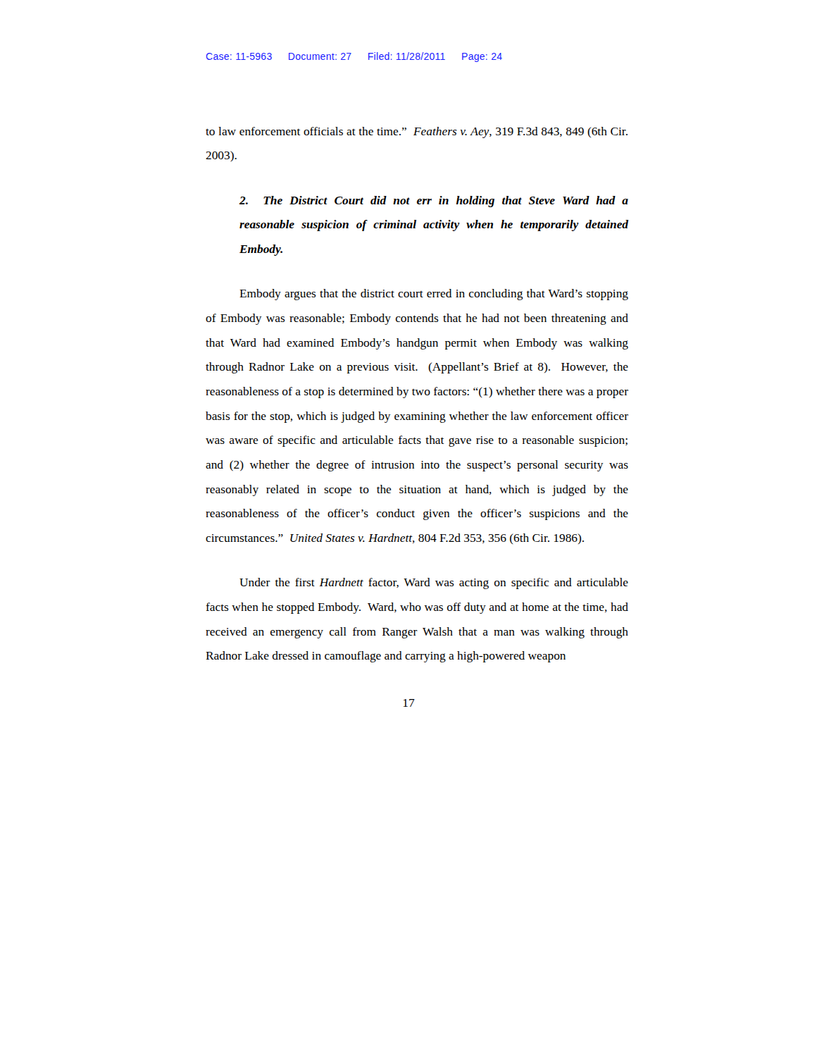Case: 11-5963 Document: 27 Filed: 11/28/2011 Page: 24
to law enforcement officials at the time.” Feathers v. Aey, 319 F.3d 843, 849 (6th Cir. 2003).
2. The District Court did not err in holding that Steve Ward had a reasonable suspicion of criminal activity when he temporarily detained Embody.
Embody argues that the district court erred in concluding that Ward’s stopping of Embody was reasonable; Embody contends that he had not been threatening and that Ward had examined Embody’s handgun permit when Embody was walking through Radnor Lake on a previous visit. (Appellant’s Brief at 8). However, the reasonableness of a stop is determined by two factors: “(1) whether there was a proper basis for the stop, which is judged by examining whether the law enforcement officer was aware of specific and articulable facts that gave rise to a reasonable suspicion; and (2) whether the degree of intrusion into the suspect’s personal security was reasonably related in scope to the situation at hand, which is judged by the reasonableness of the officer’s conduct given the officer’s suspicions and the circumstances.” United States v. Hardnett, 804 F.2d 353, 356 (6th Cir. 1986).
Under the first Hardnett factor, Ward was acting on specific and articulable facts when he stopped Embody. Ward, who was off duty and at home at the time, had received an emergency call from Ranger Walsh that a man was walking through Radnor Lake dressed in camouflage and carrying a high-powered weapon
17